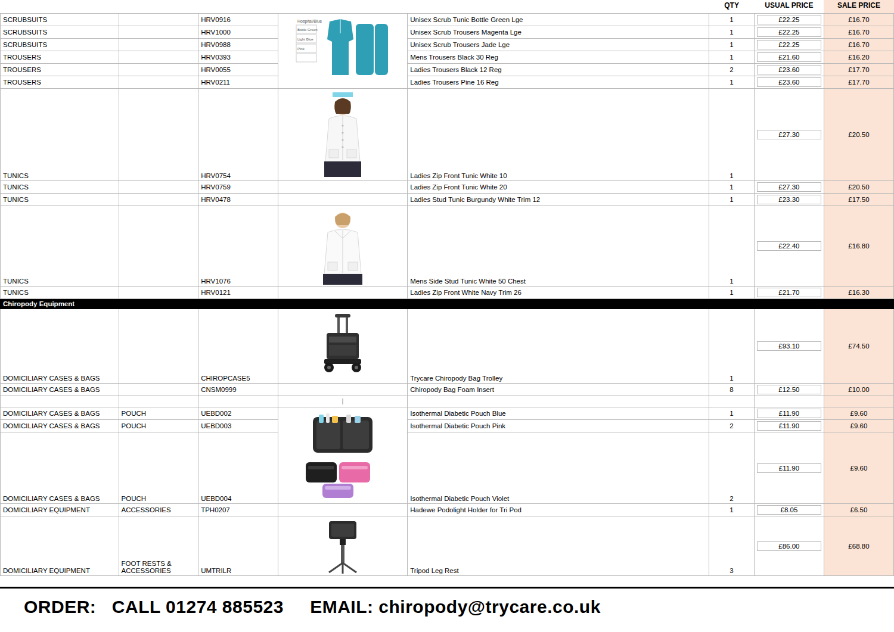| | | | | | QTY | USUAL PRICE | SALE PRICE |
| --- | --- | --- | --- | --- | --- | --- | --- |
| SCRUBSUITS | | HRV0916 | Hospital/Blue Bottle Green Light Blue Pink | Unisex Scrub Tunic Bottle Green Lge | 1 | £22.25 | £16.70 |
| SCRUBSUITS | | HRV1000 | Unisex Scrub Trousers Magenta Lge | 1 | £22.25 | £16.70 |
| SCRUBSUITS | | HRV0988 | Unisex Scrub Trousers Jade Lge | 1 | £22.25 | £16.70 |
| TROUSERS | | HRV0393 | Mens Trousers Black 30 Reg | 1 | £21.60 | £16.20 |
| TROUSERS | | HRV0055 | Ladies Trousers Black 12 Reg | 2 | £23.60 | £17.70 |
| TROUSERS | | HRV0211 | Ladies Trousers Pine 16 Reg | 1 | £23.60 | £17.70 |
| TUNICS | | HRV0754 | | Ladies Zip Front Tunic White 10 | 1 | £27.30 | £20.50 |
| TUNICS | | HRV0759 | | Ladies Zip Front Tunic White 20 | 1 | £27.30 | £20.50 |
| TUNICS | | HRV0478 | | Ladies Stud Tunic Burgundy White Trim 12 | 1 | £23.30 | £17.50 |
| TUNICS | | HRV1076 | | Mens Side Stud Tunic White 50 Chest | 1 | £22.40 | £16.80 |
| TUNICS | | HRV0121 | | Ladies Zip Front White Navy Trim 26 | 1 | £21.70 | £16.30 |
| Chiropody Equipment | | | | | | | |
| DOMICILIARY CASES & BAGS | | CHIROPCASE5 | | Trycare Chiropody Bag Trolley | 1 | £93.10 | £74.50 |
| DOMICILIARY CASES & BAGS | | CNSM0999 | | Chiropody Bag Foam Insert | 8 | £12.50 | £10.00 |
| DOMICILIARY CASES & BAGS | POUCH | UEBD002 | | Isothermal Diabetic Pouch Blue | 1 | £11.90 | £9.60 |
| DOMICILIARY CASES & BAGS | POUCH | UEBD003 | Isothermal Diabetic Pouch Pink | 2 | £11.90 | £9.60 |
| DOMICILIARY CASES & BAGS | POUCH | UEBD004 | Isothermal Diabetic Pouch Violet | 2 | £11.90 | £9.60 |
| DOMICILIARY EQUIPMENT | ACCESSORIES | TPH0207 | | Hadewe Podolight Holder for Tri Pod | 1 | £8.05 | £6.50 |
| DOMICILIARY EQUIPMENT | FOOT RESTS & ACCESSORIES | UMTRILR | | Tripod Leg Rest | 3 | £86.00 | £68.80 |
ORDER: CALL 01274 885523 EMAIL: chiropody@trycare.co.uk